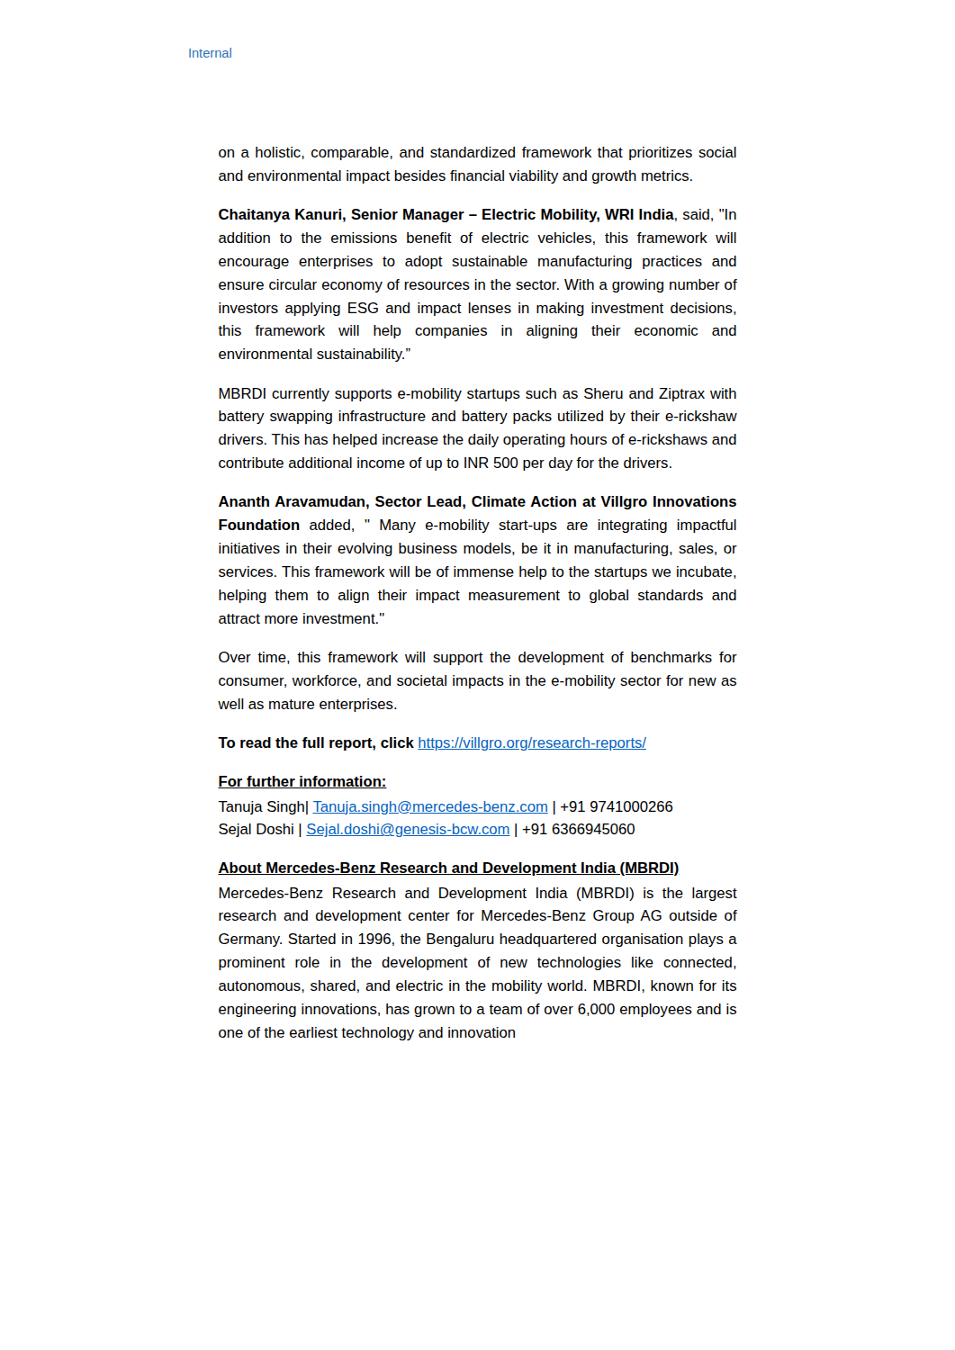Internal
on a holistic, comparable, and standardized framework that prioritizes social and environmental impact besides financial viability and growth metrics.
Chaitanya Kanuri, Senior Manager – Electric Mobility, WRI India, said, "In addition to the emissions benefit of electric vehicles, this framework will encourage enterprises to adopt sustainable manufacturing practices and ensure circular economy of resources in the sector. With a growing number of investors applying ESG and impact lenses in making investment decisions, this framework will help companies in aligning their economic and environmental sustainability.”
MBRDI currently supports e-mobility startups such as Sheru and Ziptrax with battery swapping infrastructure and battery packs utilized by their e-rickshaw drivers. This has helped increase the daily operating hours of e-rickshaws and contribute additional income of up to INR 500 per day for the drivers.
Ananth Aravamudan, Sector Lead, Climate Action at Villgro Innovations Foundation added, " Many e-mobility start-ups are integrating impactful initiatives in their evolving business models, be it in manufacturing, sales, or services. This framework will be of immense help to the startups we incubate, helping them to align their impact measurement to global standards and attract more investment."
Over time, this framework will support the development of benchmarks for consumer, workforce, and societal impacts in the e-mobility sector for new as well as mature enterprises.
To read the full report, click https://villgro.org/research-reports/
For further information:
Tanuja Singh| Tanuja.singh@mercedes-benz.com | +91 9741000266
Sejal Doshi | Sejal.doshi@genesis-bcw.com | +91 6366945060
About Mercedes-Benz Research and Development India (MBRDI)
Mercedes-Benz Research and Development India (MBRDI) is the largest research and development center for Mercedes-Benz Group AG outside of Germany. Started in 1996, the Bengaluru headquartered organisation plays a prominent role in the development of new technologies like connected, autonomous, shared, and electric in the mobility world. MBRDI, known for its engineering innovations, has grown to a team of over 6,000 employees and is one of the earliest technology and innovation